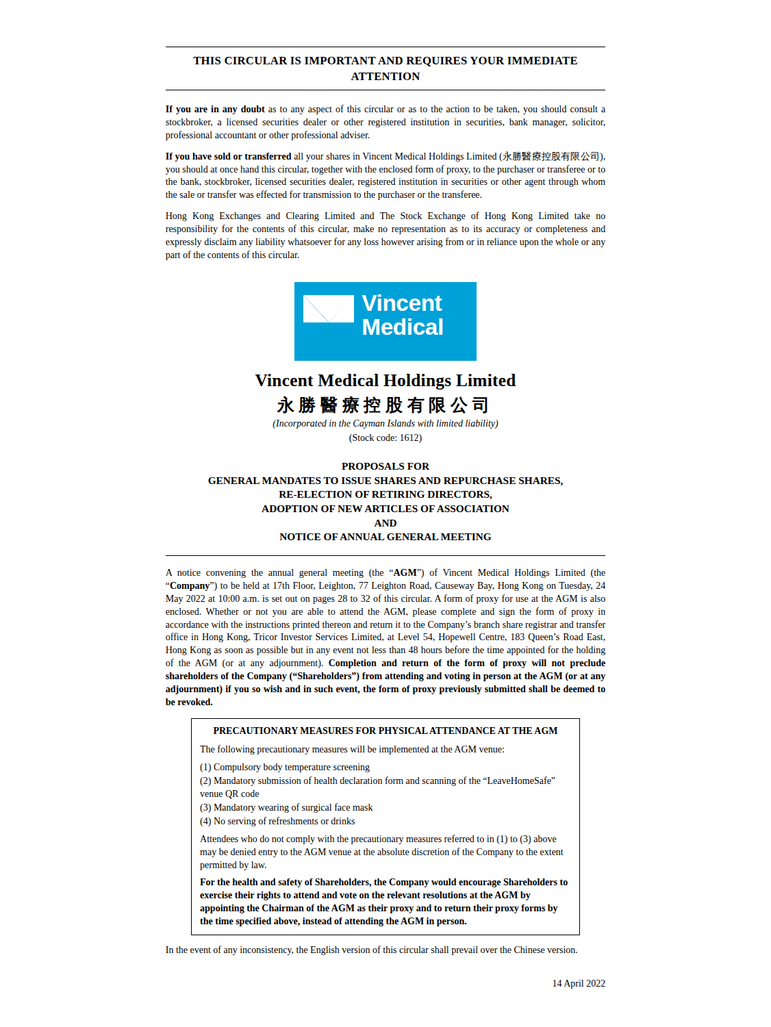THIS CIRCULAR IS IMPORTANT AND REQUIRES YOUR IMMEDIATE ATTENTION
If you are in any doubt as to any aspect of this circular or as to the action to be taken, you should consult a stockbroker, a licensed securities dealer or other registered institution in securities, bank manager, solicitor, professional accountant or other professional adviser.
If you have sold or transferred all your shares in Vincent Medical Holdings Limited (永勝醫療控股有限公司), you should at once hand this circular, together with the enclosed form of proxy, to the purchaser or transferee or to the bank, stockbroker, licensed securities dealer, registered institution in securities or other agent through whom the sale or transfer was effected for transmission to the purchaser or the transferee.
Hong Kong Exchanges and Clearing Limited and The Stock Exchange of Hong Kong Limited take no responsibility for the contents of this circular, make no representation as to its accuracy or completeness and expressly disclaim any liability whatsoever for any loss however arising from or in reliance upon the whole or any part of the contents of this circular.
Vincent
Medical
Vincent Medical Holdings Limited
永勝醫療控股有限公司
(Incorporated in the Cayman Islands with limited liability)
(Stock code: 1612)
PROPOSALS FOR
GENERAL MANDATES TO ISSUE SHARES AND REPURCHASE SHARES,
RE-ELECTION OF RETIRING DIRECTORS,
ADOPTION OF NEW ARTICLES OF ASSOCIATION
AND
NOTICE OF ANNUAL GENERAL MEETING
A notice convening the annual general meeting (the “AGM”) of Vincent Medical Holdings Limited (the “Company”) to be held at 17th Floor, Leighton, 77 Leighton Road, Causeway Bay, Hong Kong on Tuesday, 24 May 2022 at 10:00 a.m. is set out on pages 28 to 32 of this circular. A form of proxy for use at the AGM is also enclosed. Whether or not you are able to attend the AGM, please complete and sign the form of proxy in accordance with the instructions printed thereon and return it to the Company’s branch share registrar and transfer office in Hong Kong, Tricor Investor Services Limited, at Level 54, Hopewell Centre, 183 Queen’s Road East, Hong Kong as soon as possible but in any event not less than 48 hours before the time appointed for the holding of the AGM (or at any adjournment). Completion and return of the form of proxy will not preclude shareholders of the Company (“Shareholders”) from attending and voting in person at the AGM (or at any adjournment) if you so wish and in such event, the form of proxy previously submitted shall be deemed to be revoked.
PRECAUTIONARY MEASURES FOR PHYSICAL ATTENDANCE AT THE AGM
The following precautionary measures will be implemented at the AGM venue:
(1) Compulsory body temperature screening
(2) Mandatory submission of health declaration form and scanning of the “LeaveHomeSafe” venue QR code
(3) Mandatory wearing of surgical face mask
(4) No serving of refreshments or drinks
Attendees who do not comply with the precautionary measures referred to in (1) to (3) above may be denied entry to the AGM venue at the absolute discretion of the Company to the extent permitted by law.
For the health and safety of Shareholders, the Company would encourage Shareholders to exercise their rights to attend and vote on the relevant resolutions at the AGM by appointing the Chairman of the AGM as their proxy and to return their proxy forms by the time specified above, instead of attending the AGM in person.
In the event of any inconsistency, the English version of this circular shall prevail over the Chinese version.
14 April 2022